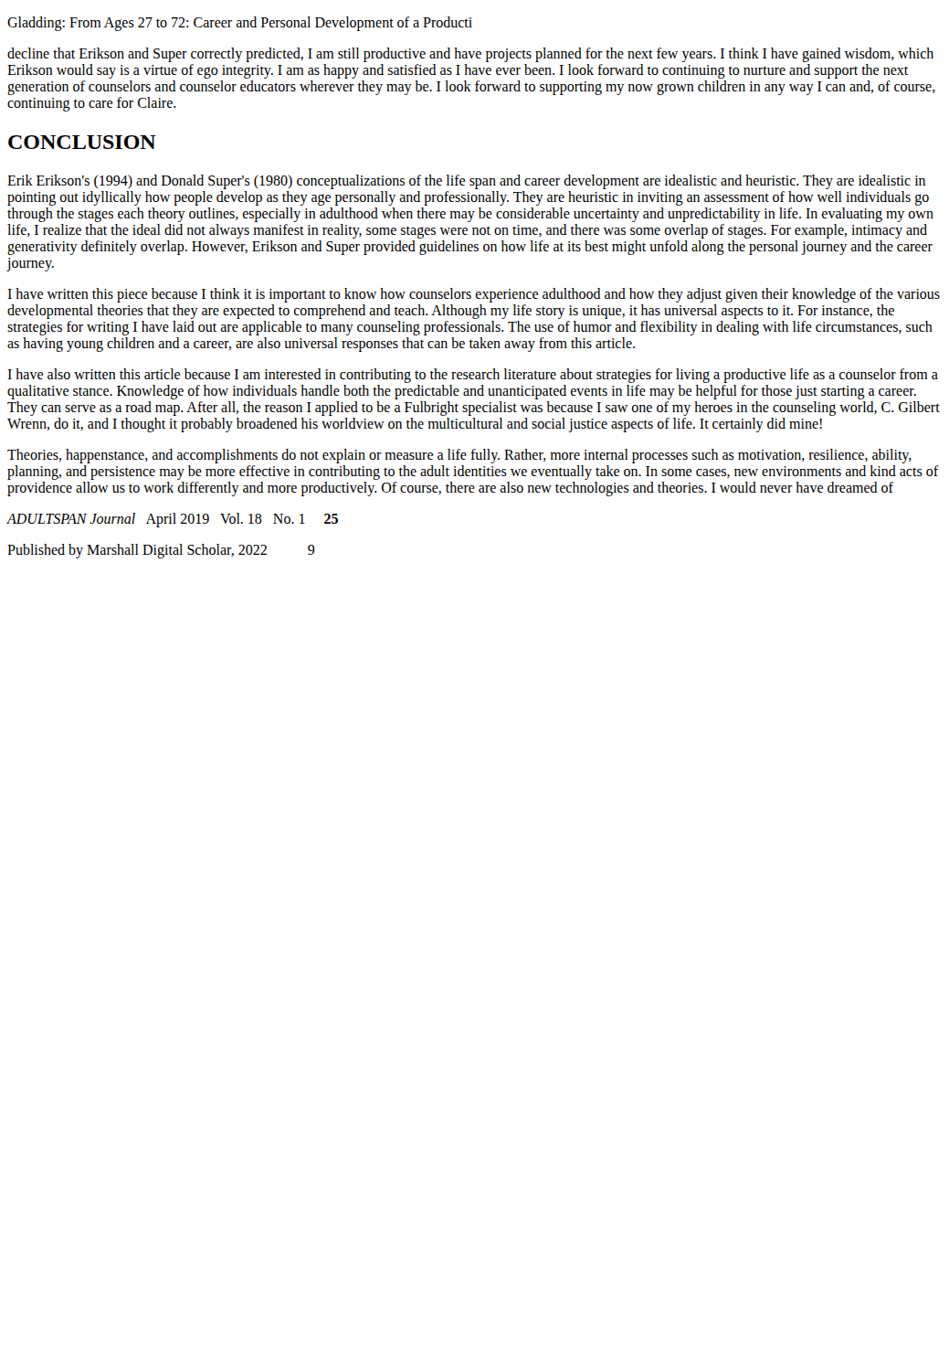Gladding: From Ages 27 to 72: Career and Personal Development of a Producti
decline that Erikson and Super correctly predicted, I am still productive and have projects planned for the next few years. I think I have gained wisdom, which Erikson would say is a virtue of ego integrity. I am as happy and satisfied as I have ever been. I look forward to continuing to nurture and support the next generation of counselors and counselor educators wherever they may be. I look forward to supporting my now grown children in any way I can and, of course, continuing to care for Claire.
CONCLUSION
Erik Erikson's (1994) and Donald Super's (1980) conceptualizations of the life span and career development are idealistic and heuristic. They are idealistic in pointing out idyllically how people develop as they age personally and professionally. They are heuristic in inviting an assessment of how well individuals go through the stages each theory outlines, especially in adulthood when there may be considerable uncertainty and unpredictability in life. In evaluating my own life, I realize that the ideal did not always manifest in reality, some stages were not on time, and there was some overlap of stages. For example, intimacy and generativity definitely overlap. However, Erikson and Super provided guidelines on how life at its best might unfold along the personal journey and the career journey.
I have written this piece because I think it is important to know how counselors experience adulthood and how they adjust given their knowledge of the various developmental theories that they are expected to comprehend and teach. Although my life story is unique, it has universal aspects to it. For instance, the strategies for writing I have laid out are applicable to many counseling professionals. The use of humor and flexibility in dealing with life circumstances, such as having young children and a career, are also universal responses that can be taken away from this article.
I have also written this article because I am interested in contributing to the research literature about strategies for living a productive life as a counselor from a qualitative stance. Knowledge of how individuals handle both the predictable and unanticipated events in life may be helpful for those just starting a career. They can serve as a road map. After all, the reason I applied to be a Fulbright specialist was because I saw one of my heroes in the counseling world, C. Gilbert Wrenn, do it, and I thought it probably broadened his worldview on the multicultural and social justice aspects of life. It certainly did mine!
Theories, happenstance, and accomplishments do not explain or measure a life fully. Rather, more internal processes such as motivation, resilience, ability, planning, and persistence may be more effective in contributing to the adult identities we eventually take on. In some cases, new environments and kind acts of providence allow us to work differently and more productively. Of course, there are also new technologies and theories. I would never have dreamed of
ADULTSPAN Journal April 2019 Vol. 18 No. 1 25
Published by Marshall Digital Scholar, 2022 9